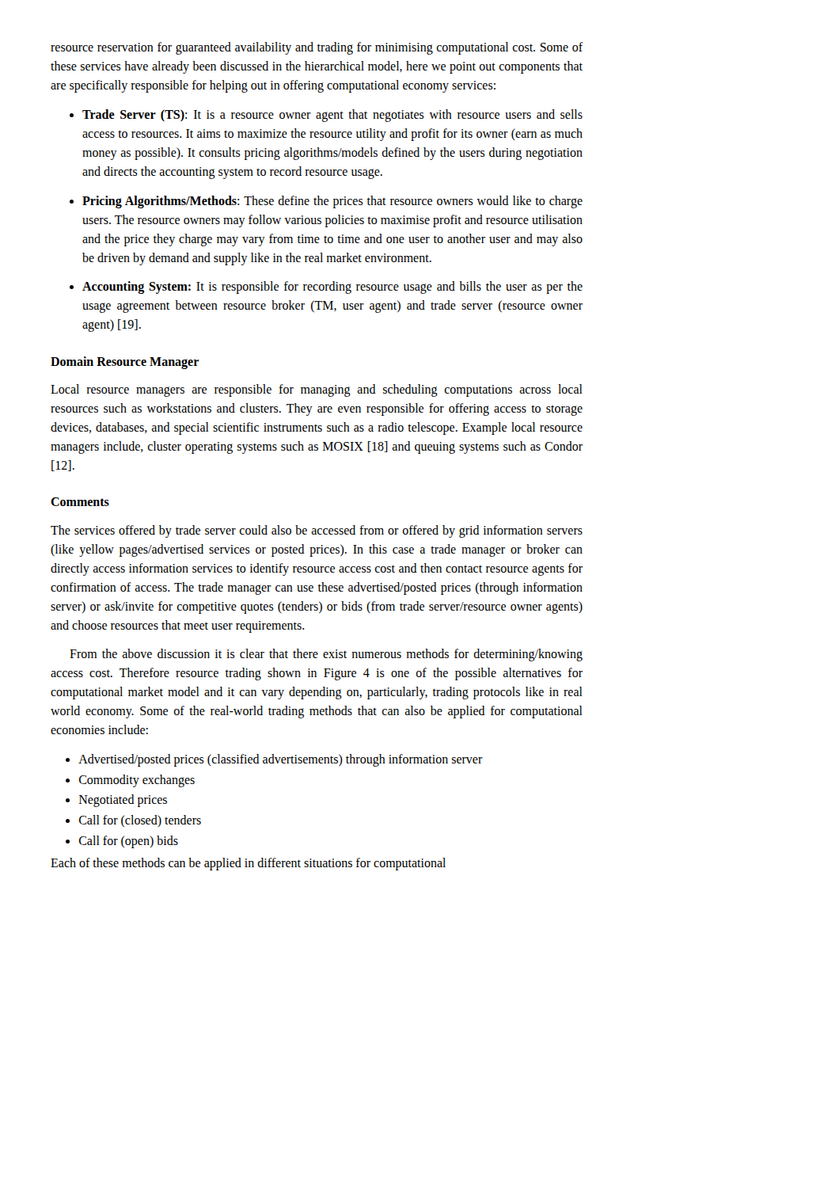resource reservation for guaranteed availability and trading for minimising computational cost. Some of these services have already been discussed in the hierarchical model, here we point out components that are specifically responsible for helping out in offering computational economy services:
Trade Server (TS): It is a resource owner agent that negotiates with resource users and sells access to resources. It aims to maximize the resource utility and profit for its owner (earn as much money as possible). It consults pricing algorithms/models defined by the users during negotiation and directs the accounting system to record resource usage.
Pricing Algorithms/Methods: These define the prices that resource owners would like to charge users. The resource owners may follow various policies to maximise profit and resource utilisation and the price they charge may vary from time to time and one user to another user and may also be driven by demand and supply like in the real market environment.
Accounting System: It is responsible for recording resource usage and bills the user as per the usage agreement between resource broker (TM, user agent) and trade server (resource owner agent) [19].
Domain Resource Manager
Local resource managers are responsible for managing and scheduling computations across local resources such as workstations and clusters. They are even responsible for offering access to storage devices, databases, and special scientific instruments such as a radio telescope. Example local resource managers include, cluster operating systems such as MOSIX [18] and queuing systems such as Condor [12].
Comments
The services offered by trade server could also be accessed from or offered by grid information servers (like yellow pages/advertised services or posted prices). In this case a trade manager or broker can directly access information services to identify resource access cost and then contact resource agents for confirmation of access. The trade manager can use these advertised/posted prices (through information server) or ask/invite for competitive quotes (tenders) or bids (from trade server/resource owner agents) and choose resources that meet user requirements.
From the above discussion it is clear that there exist numerous methods for determining/knowing access cost. Therefore resource trading shown in Figure 4 is one of the possible alternatives for computational market model and it can vary depending on, particularly, trading protocols like in real world economy. Some of the real-world trading methods that can also be applied for computational economies include:
Advertised/posted prices (classified advertisements) through information server
Commodity exchanges
Negotiated prices
Call for (closed) tenders
Call for (open) bids
Each of these methods can be applied in different situations for computational